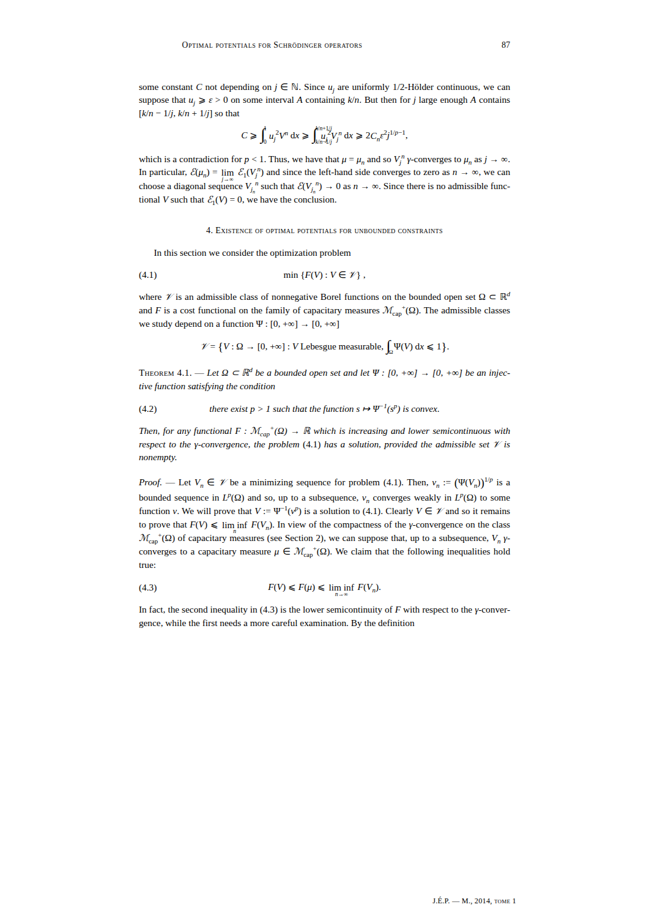Optimal potentials for Schrödinger operators 87
some constant C not depending on j ∈ ℕ. Since uj are uniformly 1/2-Hölder continuous, we can suppose that uj ⩾ ε > 0 on some interval A containing k/n. But then for j large enough A contains [k/n − 1/j, k/n + 1/j] so that
C ⩾ 1∫0 uj2Vn dx ⩾ k/n+1/j∫k/n−1/j uj2Vjn dx ⩾ 2Cn ε2j1/p−1,
which is a contradiction for p < 1. Thus, we have that μ = μn and so Vjn γ-converges to μn as j → ∞. In particular, ℰ(μn) = limj→∞ ℰ1(Vjn) and since the left-hand side converges to zero as n → ∞, we can choose a diagonal sequence Vjnn such that ℰ(Vjnn) → 0 as n → ∞. Since there is no admissible functional V such that ℰ1(V) = 0, we have the conclusion.
4. Existence of optimal potentials for unbounded constraints
In this section we consider the optimization problem
(4.1)
min {F(V) : V ∈ 𝒱} ,
where 𝒱 is an admissible class of nonnegative Borel functions on the bounded open set Ω ⊂ ℝd and F is a cost functional on the family of capacitary measures ℳcap+(Ω). The admissible classes we study depend on a function Ψ : [0, +∞] → [0, +∞]
𝒱 = {V : Ω → [0, +∞] : V Lebesgue measurable, ∫Ω Ψ(V) dx ⩽ 1}.
Theorem 4.1. — Let Ω ⊂ ℝd be a bounded open set and let Ψ : [0, +∞] → [0, +∞] be an injective function satisfying the condition
(4.2)
there exist p > 1 such that the function s ↦ Ψ−1(sp) is convex.
Then, for any functional F : ℳcap+(Ω) → ℝ which is increasing and lower semicontinuous with respect to the γ-convergence, the problem (4.1) has a solution, provided the admissible set 𝒱 is nonempty.
Proof. — Let Vn ∈ 𝒱 be a minimizing sequence for problem (4.1). Then, vn := (Ψ(Vn))1/p is a bounded sequence in Lp(Ω) and so, up to a subsequence, vn converges weakly in Lp(Ω) to some function v. We will prove that V := Ψ−1(vp) is a solution to (4.1). Clearly V ∈ 𝒱 and so it remains to prove that F(V) ⩽ lim infn F(Vn). In view of the compactness of the γ-convergence on the class ℳcap+(Ω) of capacitary measures (see Section 2), we can suppose that, up to a subsequence, Vn γ-converges to a capacitary measure μ ∈ ℳcap+(Ω). We claim that the following inequalities hold true:
(4.3)
F(V) ⩽ F(μ) ⩽ lim infn→∞ F(Vn).
In fact, the second inequality in (4.3) is the lower semicontinuity of F with respect to the γ-convergence, while the first needs a more careful examination. By the definition
J.É.P. — M., 2014, tome 1